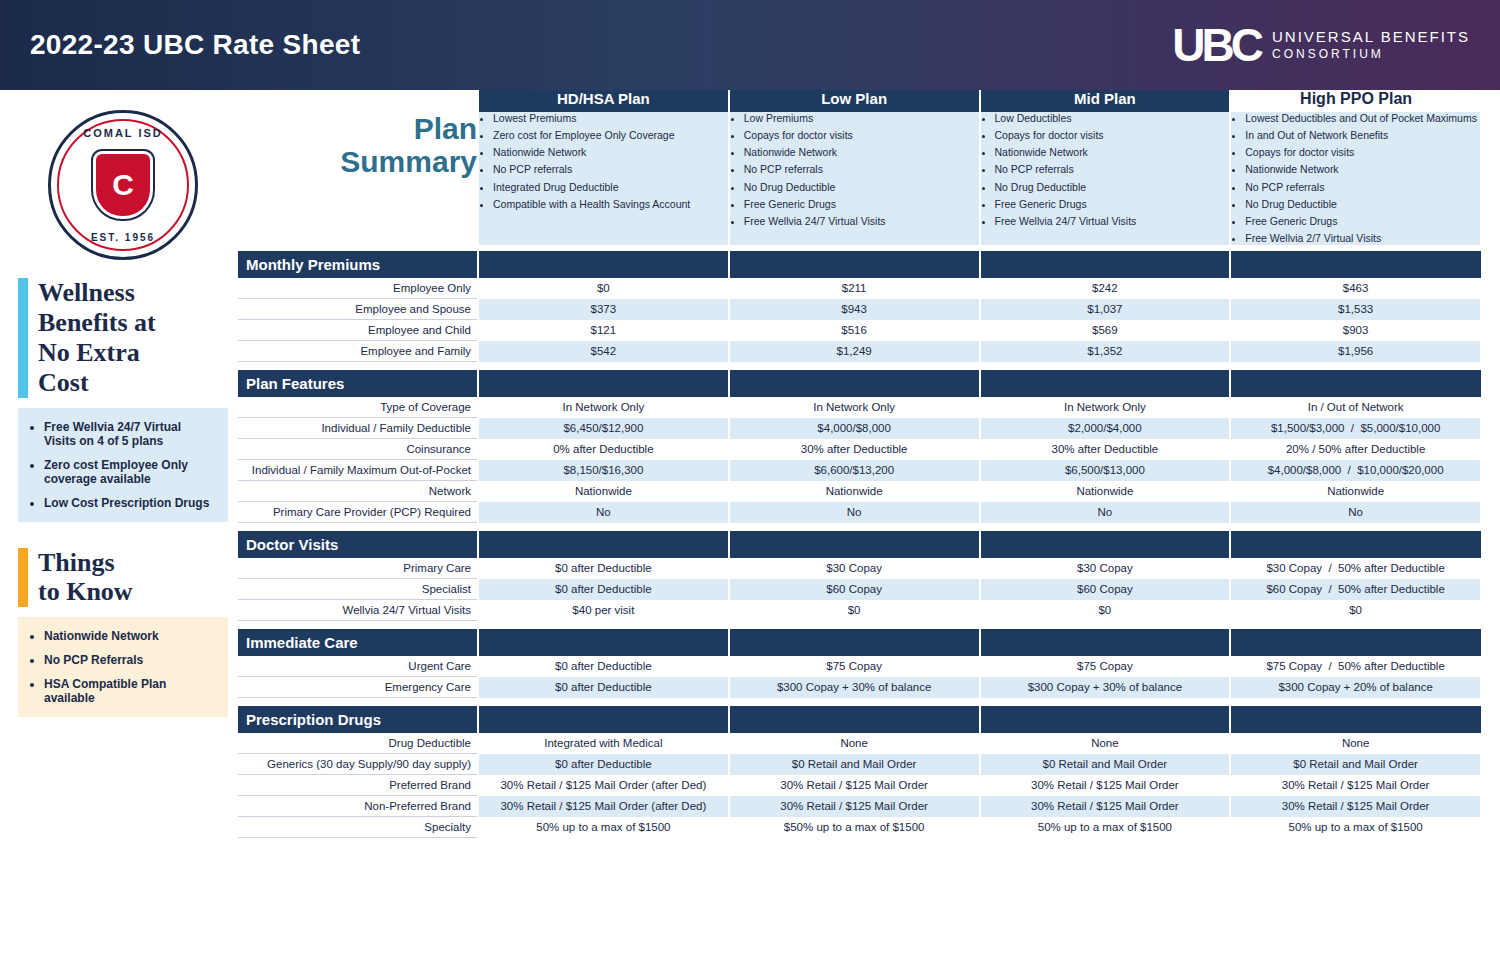2022-23 UBC Rate Sheet
UB C
Universal Benefits
Consortium
COMAL ISD
C
EST. 1956
Wellness
Benefits at
No Extra
Cost
Free Wellvia 24/7 Virtual Visits on 4 of 5 plans
Zero cost Employee Only coverage available
Low Cost Prescription Drugs
Things
to Know
Nationwide Network
No PCP Referrals
HSA Compatible Plan available
| | HD/HSA Plan | Low Plan | Mid Plan | High PPO Plan |
| Plan Summary | Lowest Premiums Zero cost for Employee Only Coverage Nationwide Network No PCP referrals Integrated Drug Deductible Compatible with a Health Savings Account | Low Premiums Copays for doctor visits Nationwide Network No PCP referrals No Drug Deductible Free Generic Drugs Free Wellvia 24/7 Virtual Visits | Low Deductibles Copays for doctor visits Nationwide Network No PCP referrals No Drug Deductible Free Generic Drugs Free Wellvia 24/7 Virtual Visits | Lowest Deductibles and Out of Pocket Maximums In and Out of Network Benefits Copays for doctor visits Nationwide Network No PCP referrals No Drug Deductible Free Generic Drugs Free Wellvia 2/7 Virtual Visits |
| Monthly Premiums | | | | |
| Employee Only | $0 | $211 | $242 | $463 |
| Employee and Spouse | $373 | $943 | $1,037 | $1,533 |
| Employee and Child | $121 | $516 | $569 | $903 |
| Employee and Family | $542 | $1,249 | $1,352 | $1,956 |
| Plan Features | | | | |
| Type of Coverage | In Network Only | In Network Only | In Network Only | In / Out of Network |
| Individual / Family Deductible | $6,450/$12,900 | $4,000/$8,000 | $2,000/$4,000 | $1,500/$3,000 / $5,000/$10,000 |
| Coinsurance | 0% after Deductible | 30% after Deductible | 30% after Deductible | 20% / 50% after Deductible |
| Individual / Family Maximum Out-of-Pocket | $8,150/$16,300 | $6,600/$13,200 | $6,500/$13,000 | $4,000/$8,000 / $10,000/$20,000 |
| Network | Nationwide | Nationwide | Nationwide | Nationwide |
| Primary Care Provider (PCP) Required | No | No | No | No |
| Doctor Visits | | | | |
| Primary Care | $0 after Deductible | $30 Copay | $30 Copay | $30 Copay / 50% after Deductible |
| Specialist | $0 after Deductible | $60 Copay | $60 Copay | $60 Copay / 50% after Deductible |
| Wellvia 24/7 Virtual Visits | $40 per visit | $0 | $0 | $0 |
| Immediate Care | | | | |
| Urgent Care | $0 after Deductible | $75 Copay | $75 Copay | $75 Copay / 50% after Deductible |
| Emergency Care | $0 after Deductible | $300 Copay + 30% of balance | $300 Copay + 30% of balance | $300 Copay + 20% of balance |
| Prescription Drugs | | | | |
| Drug Deductible | Integrated with Medical | None | None | None |
| Generics (30 day Supply/90 day supply) | $0 after Deductible | $0 Retail and Mail Order | $0 Retail and Mail Order | $0 Retail and Mail Order |
| Preferred Brand | 30% Retail / $125 Mail Order (after Ded) | 30% Retail / $125 Mail Order | 30% Retail / $125 Mail Order | 30% Retail / $125 Mail Order |
| Non-Preferred Brand | 30% Retail / $125 Mail Order (after Ded) | 30% Retail / $125 Mail Order | 30% Retail / $125 Mail Order | 30% Retail / $125 Mail Order |
| Specialty | 50% up to a max of $1500 | $50% up to a max of $1500 | 50% up to a max of $1500 | 50% up to a max of $1500 |